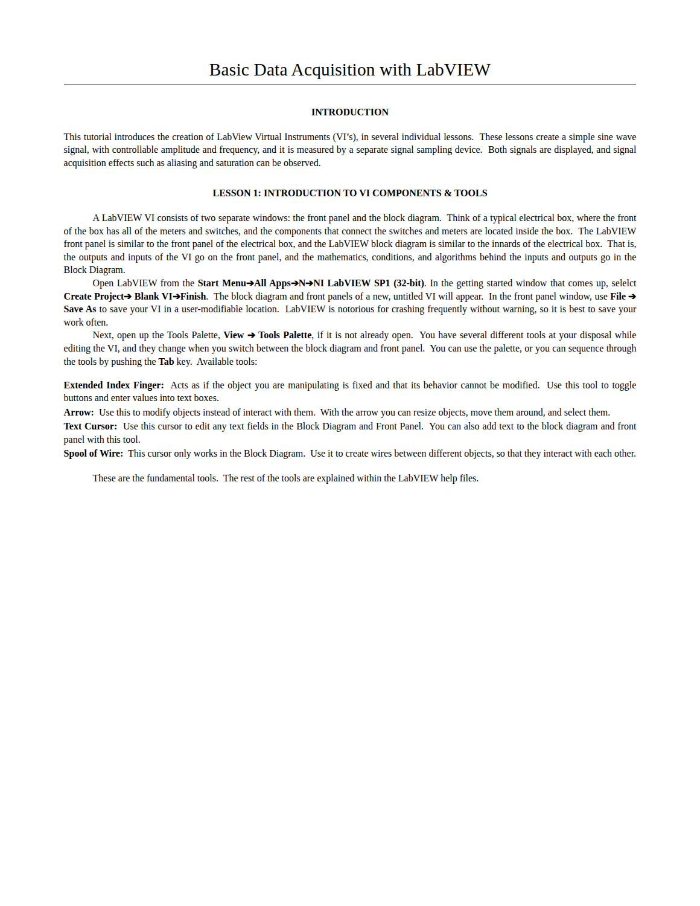Basic Data Acquisition with LabVIEW
INTRODUCTION
This tutorial introduces the creation of LabView Virtual Instruments (VI’s), in several individual lessons. These lessons create a simple sine wave signal, with controllable amplitude and frequency, and it is measured by a separate signal sampling device. Both signals are displayed, and signal acquisition effects such as aliasing and saturation can be observed.
LESSON 1: INTRODUCTION TO VI COMPONENTS & TOOLS
A LabVIEW VI consists of two separate windows: the front panel and the block diagram. Think of a typical electrical box, where the front of the box has all of the meters and switches, and the components that connect the switches and meters are located inside the box. The LabVIEW front panel is similar to the front panel of the electrical box, and the LabVIEW block diagram is similar to the innards of the electrical box. That is, the outputs and inputs of the VI go on the front panel, and the mathematics, conditions, and algorithms behind the inputs and outputs go in the Block Diagram.
Open LabVIEW from the Start Menu➔All Apps➔N➔NI LabVIEW SP1 (32-bit). In the getting started window that comes up, selelct Create Project➔ Blank VI➔Finish. The block diagram and front panels of a new, untitled VI will appear. In the front panel window, use File ➔ Save As to save your VI in a user-modifiable location. LabVIEW is notorious for crashing frequently without warning, so it is best to save your work often.
Next, open up the Tools Palette, View ➔ Tools Palette, if it is not already open. You have several different tools at your disposal while editing the VI, and they change when you switch between the block diagram and front panel. You can use the palette, or you can sequence through the tools by pushing the Tab key. Available tools:
Extended Index Finger: Acts as if the object you are manipulating is fixed and that its behavior cannot be modified. Use this tool to toggle buttons and enter values into text boxes.
Arrow: Use this to modify objects instead of interact with them. With the arrow you can resize objects, move them around, and select them.
Text Cursor: Use this cursor to edit any text fields in the Block Diagram and Front Panel. You can also add text to the block diagram and front panel with this tool.
Spool of Wire: This cursor only works in the Block Diagram. Use it to create wires between different objects, so that they interact with each other.
These are the fundamental tools. The rest of the tools are explained within the LabVIEW help files.